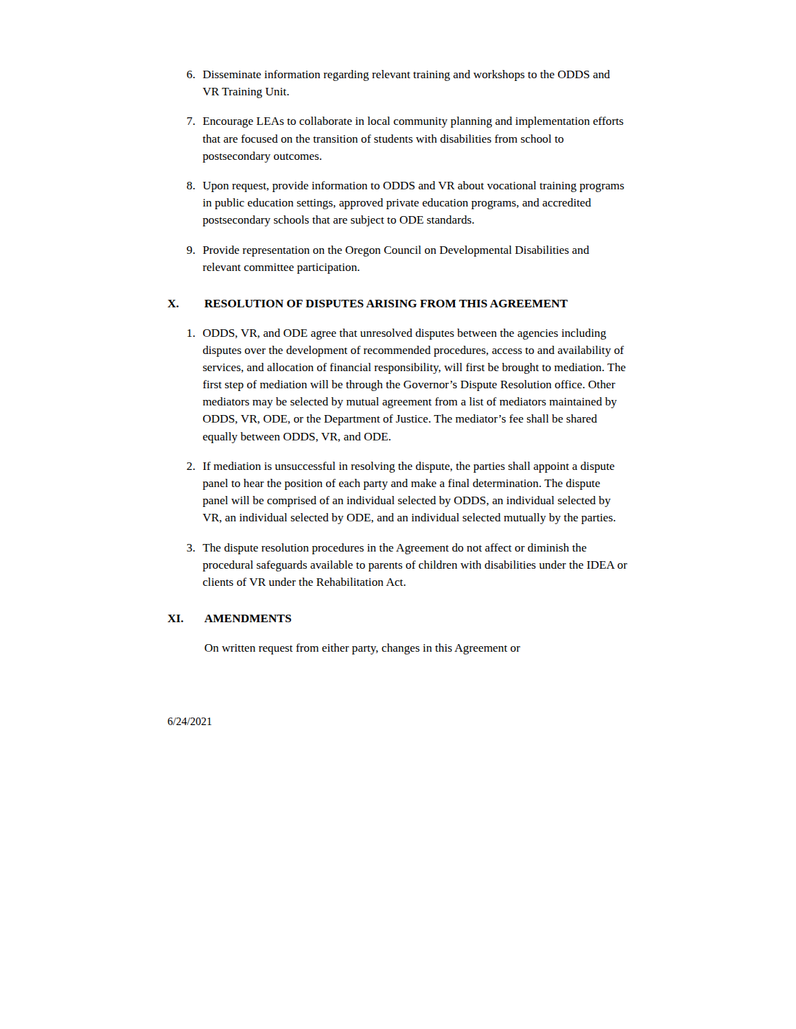Disseminate information regarding relevant training and workshops to the ODDS and VR Training Unit.
Encourage LEAs to collaborate in local community planning and implementation efforts that are focused on the transition of students with disabilities from school to postsecondary outcomes.
Upon request, provide information to ODDS and VR about vocational training programs in public education settings, approved private education programs, and accredited postsecondary schools that are subject to ODE standards.
Provide representation on the Oregon Council on Developmental Disabilities and relevant committee participation.
X. RESOLUTION OF DISPUTES ARISING FROM THIS AGREEMENT
ODDS, VR, and ODE agree that unresolved disputes between the agencies including disputes over the development of recommended procedures, access to and availability of services, and allocation of financial responsibility, will first be brought to mediation. The first step of mediation will be through the Governor’s Dispute Resolution office. Other mediators may be selected by mutual agreement from a list of mediators maintained by ODDS, VR, ODE, or the Department of Justice. The mediator’s fee shall be shared equally between ODDS, VR, and ODE.
If mediation is unsuccessful in resolving the dispute, the parties shall appoint a dispute panel to hear the position of each party and make a final determination. The dispute panel will be comprised of an individual selected by ODDS, an individual selected by VR, an individual selected by ODE, and an individual selected mutually by the parties.
The dispute resolution procedures in the Agreement do not affect or diminish the procedural safeguards available to parents of children with disabilities under the IDEA or clients of VR under the Rehabilitation Act.
XI. AMENDMENTS
On written request from either party, changes in this Agreement or
6/24/2021